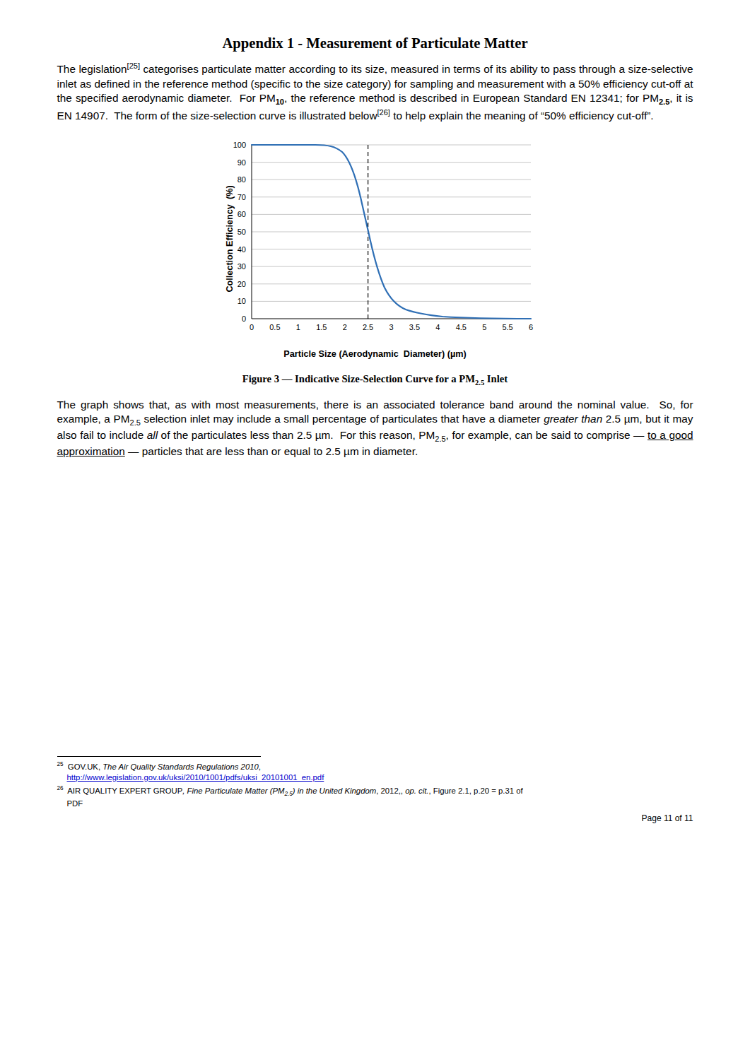Appendix 1 - Measurement of Particulate Matter
The legislation[25] categorises particulate matter according to its size, measured in terms of its ability to pass through a size-selective inlet as defined in the reference method (specific to the size category) for sampling and measurement with a 50% efficiency cut-off at the specified aerodynamic diameter. For PM10, the reference method is described in European Standard EN 12341; for PM2.5, it is EN 14907. The form of the size-selection curve is illustrated below[26] to help explain the meaning of “50% efficiency cut-off”.
Collection Efficiency (%)
100 90 80 70 60 50 40 30 20 10 0 0 0.5 1 1.5 2 2.5 3 3.5 4 4.5 5 5.5 6
Particle Size (Aerodynamic Diameter) (µm)
Figure 3 — Indicative Size-Selection Curve for a PM2.5 Inlet
The graph shows that, as with most measurements, there is an associated tolerance band around the nominal value. So, for example, a PM2.5 selection inlet may include a small percentage of particulates that have a diameter greater than 2.5 µm, but it may also fail to include all of the particulates less than 2.5 µm. For this reason, PM2.5, for example, can be said to comprise — to a good approximation — particles that are less than or equal to 2.5 µm in diameter.
25 GOV.UK, The Air Quality Standards Regulations 2010,
http://www.legislation.gov.uk/uksi/2010/1001/pdfs/uksi_20101001_en.pdf
26 AIR QUALITY EXPERT GROUP, Fine Particulate Matter (PM2.5) in the United Kingdom, 2012,, op. cit., Figure 2.1, p.20 = p.31 of
PDF
Page 11 of 11